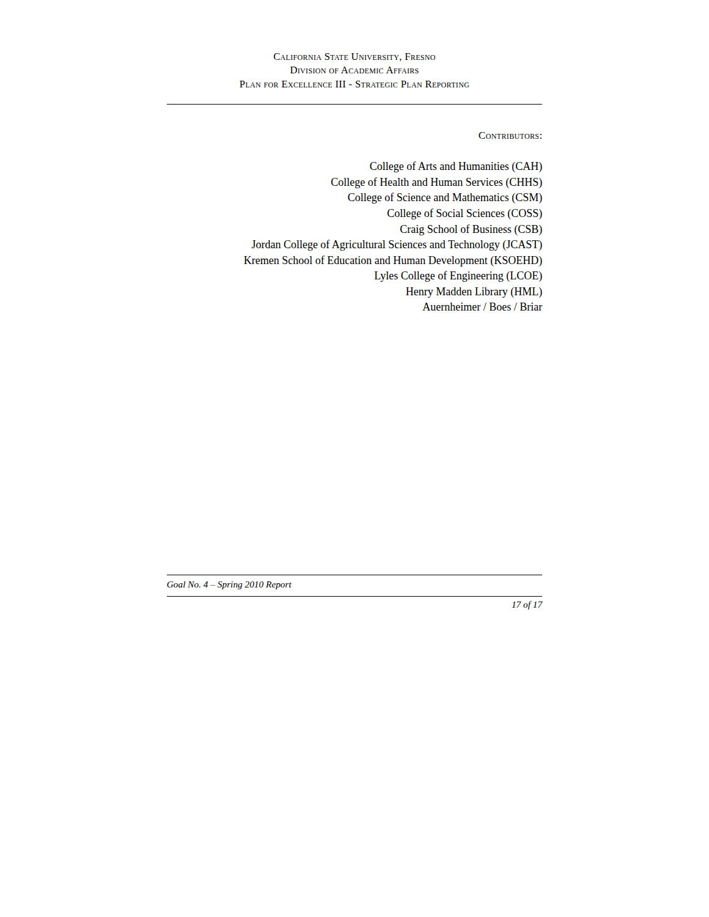California State University, Fresno
Division of Academic Affairs
Plan for Excellence III - Strategic Plan Reporting
Contributors:
College of Arts and Humanities (CAH)
College of Health and Human Services (CHHS)
College of Science and Mathematics (CSM)
College of Social Sciences (COSS)
Craig School of Business (CSB)
Jordan College of Agricultural Sciences and Technology (JCAST)
Kremen School of Education and Human Development (KSOEHD)
Lyles College of Engineering (LCOE)
Henry Madden Library (HML)
Auernheimer / Boes / Briar
Goal No. 4 – Spring 2010 Report
17 of 17